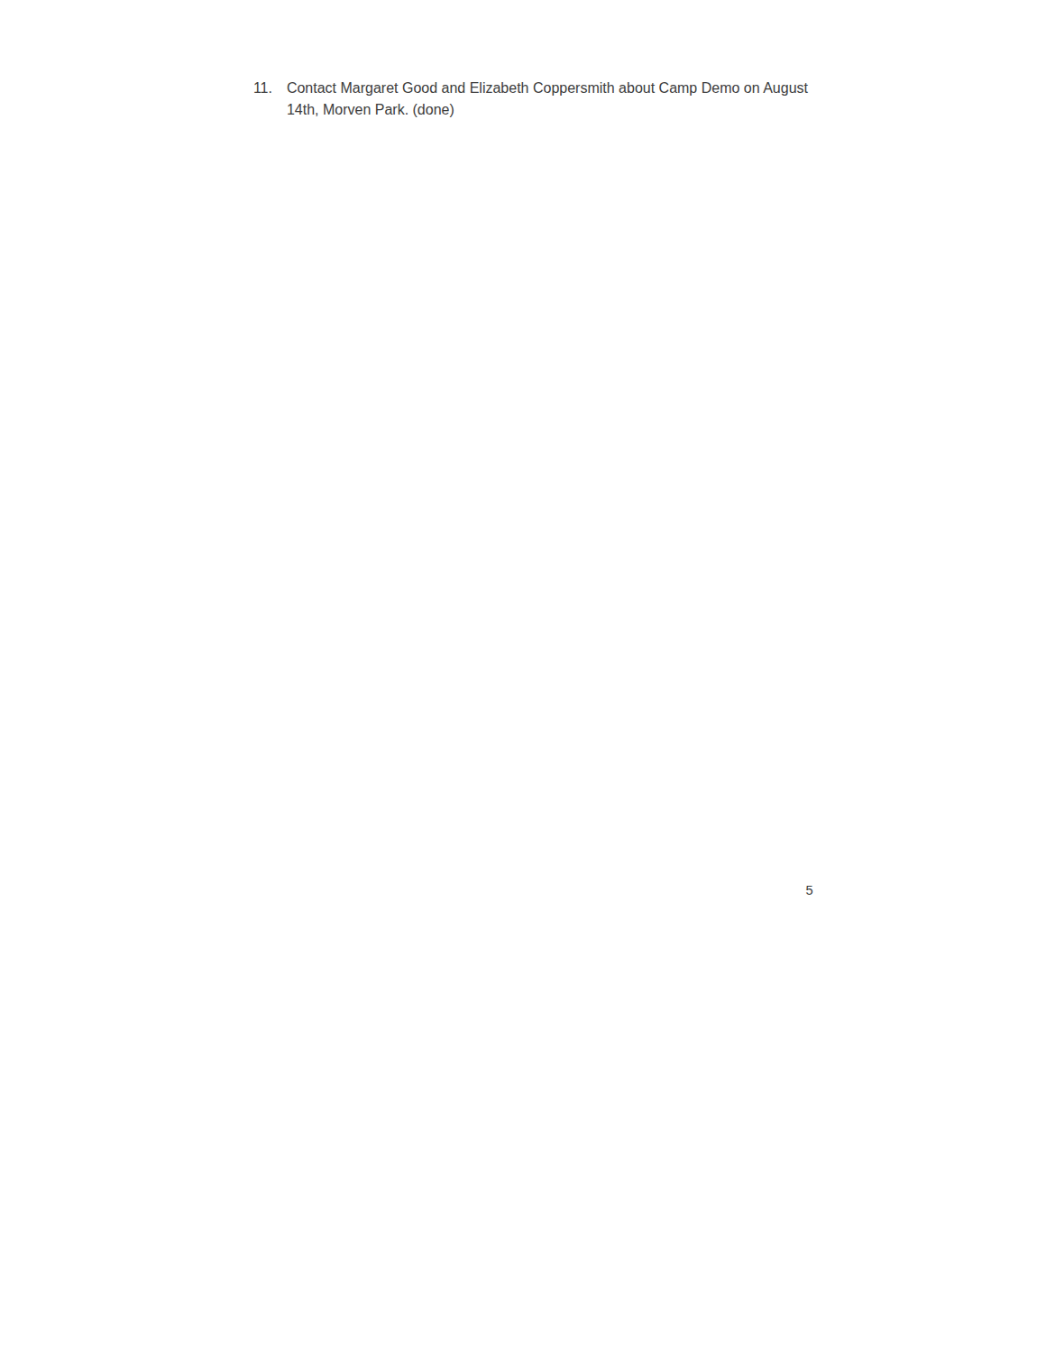Contact Margaret Good and Elizabeth Coppersmith about Camp Demo on August 14th, Morven Park. (done)
5